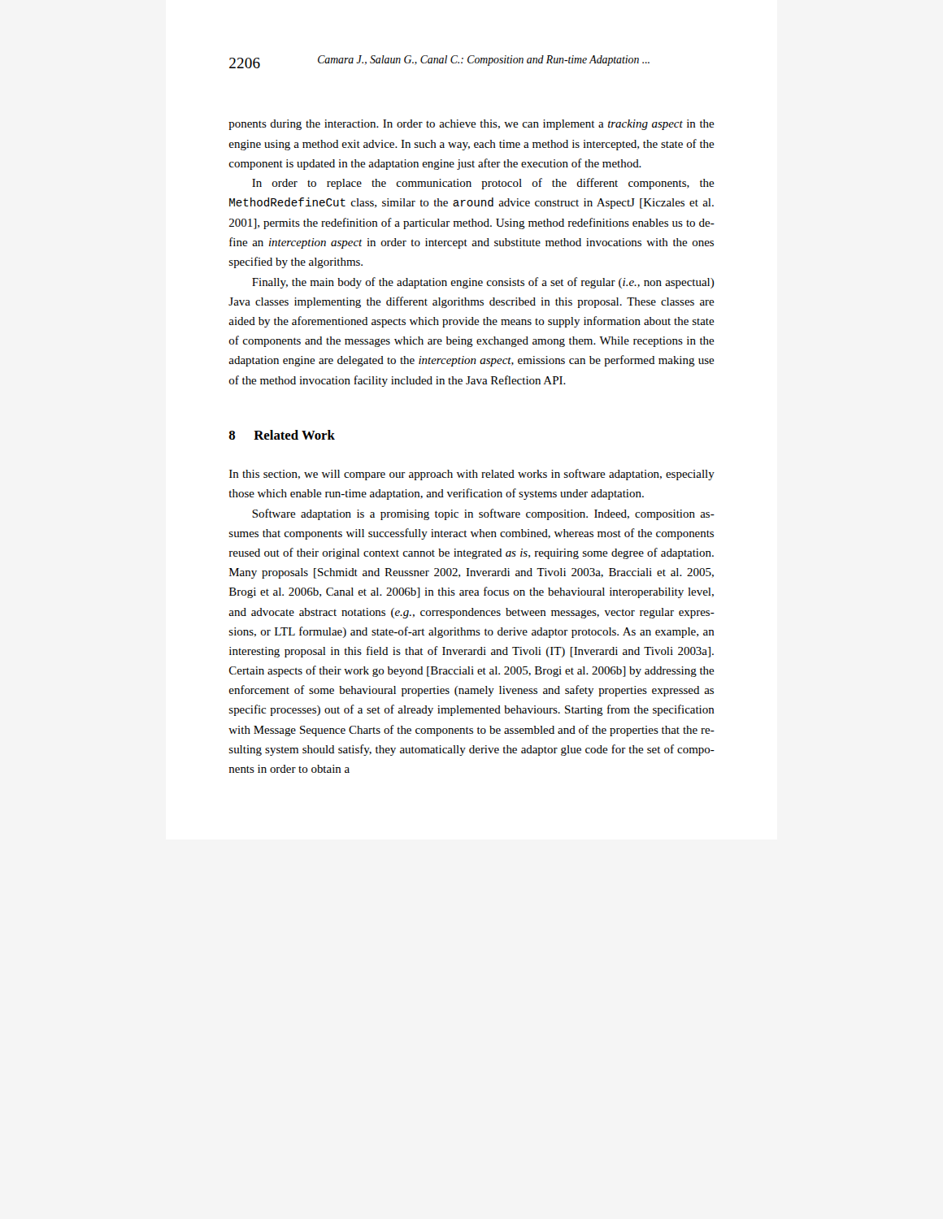2206
Camara J., Salaun G., Canal C.: Composition and Run-time Adaptation ...
ponents during the interaction. In order to achieve this, we can implement a tracking aspect in the engine using a method exit advice. In such a way, each time a method is intercepted, the state of the component is updated in the adaptation engine just after the execution of the method.
In order to replace the communication protocol of the different components, the MethodRedefineCut class, similar to the around advice construct in AspectJ [Kiczales et al. 2001], permits the redefinition of a particular method. Using method redefinitions enables us to define an interception aspect in order to intercept and substitute method invocations with the ones specified by the algorithms.
Finally, the main body of the adaptation engine consists of a set of regular (i.e., non aspectual) Java classes implementing the different algorithms described in this proposal. These classes are aided by the aforementioned aspects which provide the means to supply information about the state of components and the messages which are being exchanged among them. While receptions in the adaptation engine are delegated to the interception aspect, emissions can be performed making use of the method invocation facility included in the Java Reflection API.
8 Related Work
In this section, we will compare our approach with related works in software adaptation, especially those which enable run-time adaptation, and verification of systems under adaptation.
Software adaptation is a promising topic in software composition. Indeed, composition assumes that components will successfully interact when combined, whereas most of the components reused out of their original context cannot be integrated as is, requiring some degree of adaptation. Many proposals [Schmidt and Reussner 2002, Inverardi and Tivoli 2003a, Bracciali et al. 2005, Brogi et al. 2006b, Canal et al. 2006b] in this area focus on the behavioural interoperability level, and advocate abstract notations (e.g., correspondences between messages, vector regular expressions, or LTL formulae) and state-of-art algorithms to derive adaptor protocols. As an example, an interesting proposal in this field is that of Inverardi and Tivoli (IT) [Inverardi and Tivoli 2003a]. Certain aspects of their work go beyond [Bracciali et al. 2005, Brogi et al. 2006b] by addressing the enforcement of some behavioural properties (namely liveness and safety properties expressed as specific processes) out of a set of already implemented behaviours. Starting from the specification with Message Sequence Charts of the components to be assembled and of the properties that the resulting system should satisfy, they automatically derive the adaptor glue code for the set of components in order to obtain a